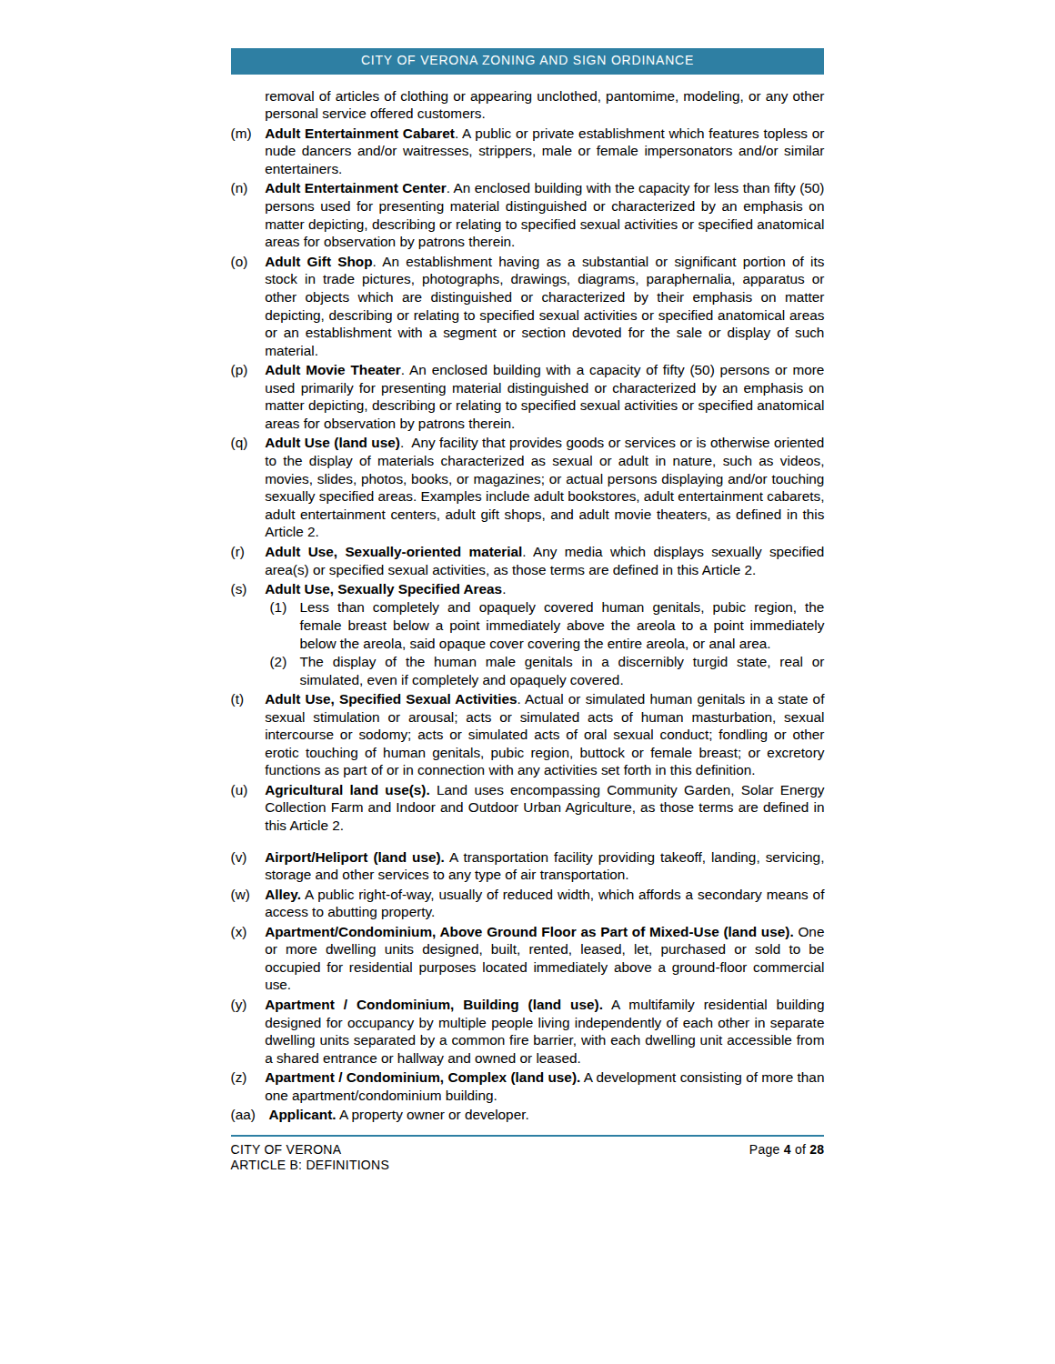City of Verona Zoning and Sign Ordinance
removal of articles of clothing or appearing unclothed, pantomime, modeling, or any other personal service offered customers.
(m) Adult Entertainment Cabaret. A public or private establishment which features topless or nude dancers and/or waitresses, strippers, male or female impersonators and/or similar entertainers.
(n) Adult Entertainment Center. An enclosed building with the capacity for less than fifty (50) persons used for presenting material distinguished or characterized by an emphasis on matter depicting, describing or relating to specified sexual activities or specified anatomical areas for observation by patrons therein.
(o) Adult Gift Shop. An establishment having as a substantial or significant portion of its stock in trade pictures, photographs, drawings, diagrams, paraphernalia, apparatus or other objects which are distinguished or characterized by their emphasis on matter depicting, describing or relating to specified sexual activities or specified anatomical areas or an establishment with a segment or section devoted for the sale or display of such material.
(p) Adult Movie Theater. An enclosed building with a capacity of fifty (50) persons or more used primarily for presenting material distinguished or characterized by an emphasis on matter depicting, describing or relating to specified sexual activities or specified anatomical areas for observation by patrons therein.
(q) Adult Use (land use). Any facility that provides goods or services or is otherwise oriented to the display of materials characterized as sexual or adult in nature, such as videos, movies, slides, photos, books, or magazines; or actual persons displaying and/or touching sexually specified areas. Examples include adult bookstores, adult entertainment cabarets, adult entertainment centers, adult gift shops, and adult movie theaters, as defined in this Article 2.
(r) Adult Use, Sexually-oriented material. Any media which displays sexually specified area(s) or specified sexual activities, as those terms are defined in this Article 2.
(s) Adult Use, Sexually Specified Areas.
(1) Less than completely and opaquely covered human genitals, pubic region, the female breast below a point immediately above the areola to a point immediately below the areola, said opaque cover covering the entire areola, or anal area.
(2) The display of the human male genitals in a discernibly turgid state, real or simulated, even if completely and opaquely covered.
(t) Adult Use, Specified Sexual Activities. Actual or simulated human genitals in a state of sexual stimulation or arousal; acts or simulated acts of human masturbation, sexual intercourse or sodomy; acts or simulated acts of oral sexual conduct; fondling or other erotic touching of human genitals, pubic region, buttock or female breast; or excretory functions as part of or in connection with any activities set forth in this definition.
(u) Agricultural land use(s). Land uses encompassing Community Garden, Solar Energy Collection Farm and Indoor and Outdoor Urban Agriculture, as those terms are defined in this Article 2.
(v) Airport/Heliport (land use). A transportation facility providing takeoff, landing, servicing, storage and other services to any type of air transportation.
(w) Alley. A public right-of-way, usually of reduced width, which affords a secondary means of access to abutting property.
(x) Apartment/Condominium, Above Ground Floor as Part of Mixed-Use (land use). One or more dwelling units designed, built, rented, leased, let, purchased or sold to be occupied for residential purposes located immediately above a ground-floor commercial use.
(y) Apartment / Condominium, Building (land use). A multifamily residential building designed for occupancy by multiple people living independently of each other in separate dwelling units separated by a common fire barrier, with each dwelling unit accessible from a shared entrance or hallway and owned or leased.
(z) Apartment / Condominium, Complex (land use). A development consisting of more than one apartment/condominium building.
(aa) Applicant. A property owner or developer.
City of Verona
Article B: Definitions
Page 4 of 28